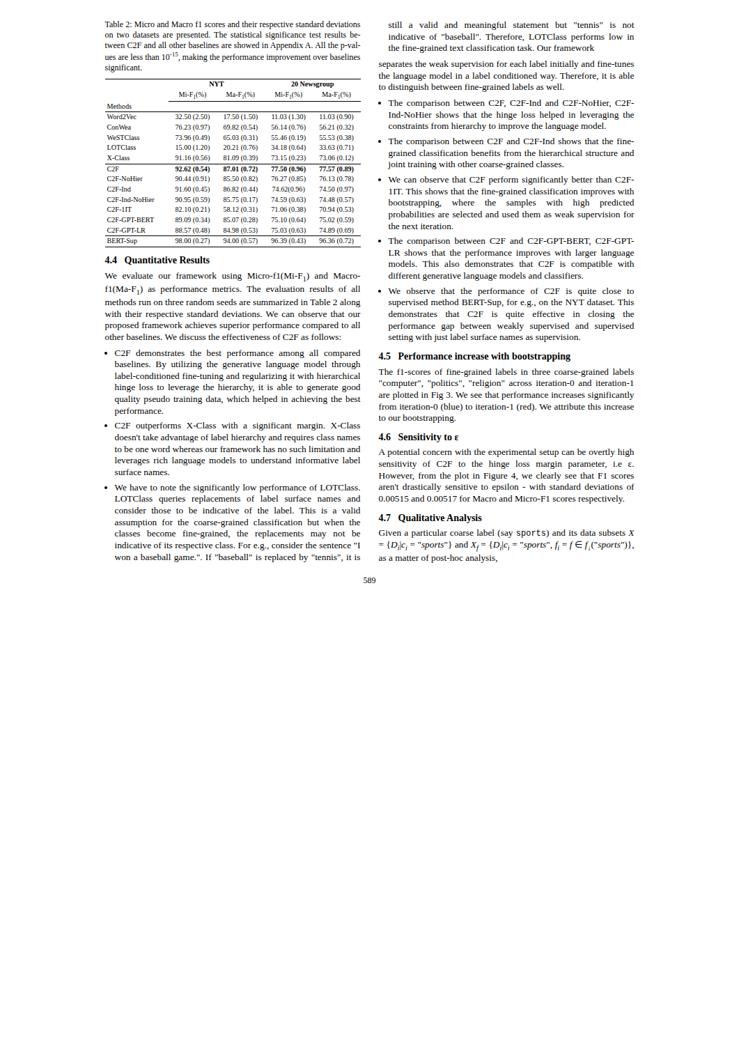Table 2: Micro and Macro f1 scores and their respective standard deviations on two datasets are presented. The statistical significance test results between C2F and all other baselines are showed in Appendix A. All the p-values are less than 10-15, making the performance improvement over baselines significant.
| | NYT | 20 Newsgroup |
| --- | --- | --- |
| Mi-F 1 (%) | Ma-F 1 (%) | Mi-F 1 (%) | Ma-F 1 (%) |
| Methods | | | | |
| Word2Vec | 32.50 (2.50) | 17.50 (1.50) | 11.03 (1.30) | 11.03 (0.90) |
| ConWea | 76.23 (0.97) | 69.82 (0.54) | 56.14 (0.76) | 56.21 (0.32) |
| WeSTClass | 73.96 (0.49) | 65.03 (0.31) | 55.46 (0.19) | 55.53 (0.38) |
| LOTClass | 15.00 (1.20) | 20.21 (0.76) | 34.18 (0.64) | 33.63 (0.71) |
| X-Class | 91.16 (0.56) | 81.09 (0.39) | 73.15 (0.23) | 73.06 (0.12) |
| C2F | 92.62 (0.54) | 87.01 (0.72) | 77.50 (0.96) | 77.57 (0.89) |
| C2F-NoHier | 90.44 (0.91) | 85.50 (0.82) | 76.27 (0.85) | 76.13 (0.78) |
| C2F-Ind | 91.60 (0.45) | 86.82 (0.44) | 74.62(0.96) | 74.50 (0.97) |
| C2F-Ind-NoHier | 90.95 (0.59) | 85.75 (0.17) | 74.59 (0.63) | 74.48 (0.57) |
| C2F-1IT | 82.10 (0.21) | 58.12 (0.31) | 71.06 (0.38) | 70.94 (0.53) |
| C2F-GPT-BERT | 89.09 (0.34) | 85.07 (0.28) | 75.10 (0.64) | 75.02 (0.59) |
| C2F-GPT-LR | 88.57 (0.48) | 84.98 (0.53) | 75.03 (0.63) | 74.89 (0.69) |
| BERT-Sup | 98.00 (0.27) | 94.00 (0.57) | 96.39 (0.43) | 96.36 (0.72) |
4.4 Quantitative Results
We evaluate our framework using Micro-f1(Mi-F1) and Macro-f1(Ma-F1) as performance metrics. The evaluation results of all methods run on three random seeds are summarized in Table 2 along with their respective standard deviations. We can observe that our proposed framework achieves superior performance compared to all other baselines. We discuss the effectiveness of C2F as follows:
C2F demonstrates the best performance among all compared baselines. By utilizing the generative language model through label-conditioned fine-tuning and regularizing it with hierarchical hinge loss to leverage the hierarchy, it is able to generate good quality pseudo training data, which helped in achieving the best performance.
C2F outperforms X-Class with a significant margin. X-Class doesn't take advantage of label hierarchy and requires class names to be one word whereas our framework has no such limitation and leverages rich language models to understand informative label surface names.
We have to note the significantly low performance of LOTClass. LOTClass queries replacements of label surface names and consider those to be indicative of the label. This is a valid assumption for the coarse-grained classification but when the classes become fine-grained, the replacements may not be indicative of its respective class. For e.g., consider the sentence "I won a baseball game.". If "baseball" is replaced by "tennis", it is still a valid and meaningful statement but "tennis" is not indicative of "baseball". Therefore, LOTClass performs low in the fine-grained text classification task. Our framework
separates the weak supervision for each label initially and fine-tunes the language model in a label conditioned way. Therefore, it is able to distinguish between fine-grained labels as well.
The comparison between C2F, C2F-Ind and C2F-NoHier, C2F-Ind-NoHier shows that the hinge loss helped in leveraging the constraints from hierarchy to improve the language model.
The comparison between C2F and C2F-Ind shows that the fine-grained classification benefits from the hierarchical structure and joint training with other coarse-grained classes.
We can observe that C2F perform significantly better than C2F-1IT. This shows that the fine-grained classification improves with bootstrapping, where the samples with high predicted probabilities are selected and used them as weak supervision for the next iteration.
The comparison between C2F and C2F-GPT-BERT, C2F-GPT-LR shows that the performance improves with larger language models. This also demonstrates that C2F is compatible with different generative language models and classifiers.
We observe that the performance of C2F is quite close to supervised method BERT-Sup, for e.g., on the NYT dataset. This demonstrates that C2F is quite effective in closing the performance gap between weakly supervised and supervised setting with just label surface names as supervision.
4.5 Performance increase with bootstrapping
The f1-scores of fine-grained labels in three coarse-grained labels "computer", "politics", "religion" across iteration-0 and iteration-1 are plotted in Fig 3. We see that performance increases significantly from iteration-0 (blue) to iteration-1 (red). We attribute this increase to our bootstrapping.
4.6 Sensitivity to ε
A potential concern with the experimental setup can be overtly high sensitivity of C2F to the hinge loss margin parameter, i.e ε. However, from the plot in Figure 4, we clearly see that F1 scores aren't drastically sensitive to epsilon - with standard deviations of 0.00515 and 0.00517 for Macro and Micro-F1 scores respectively.
4.7 Qualitative Analysis
Given a particular coarse label (say sports) and its data subsets X = {Di|ci = "sports"} and Xf = {Di|ci = "sports", fi = f ∈ f↓("sports")}, as a matter of post-hoc analysis,
589